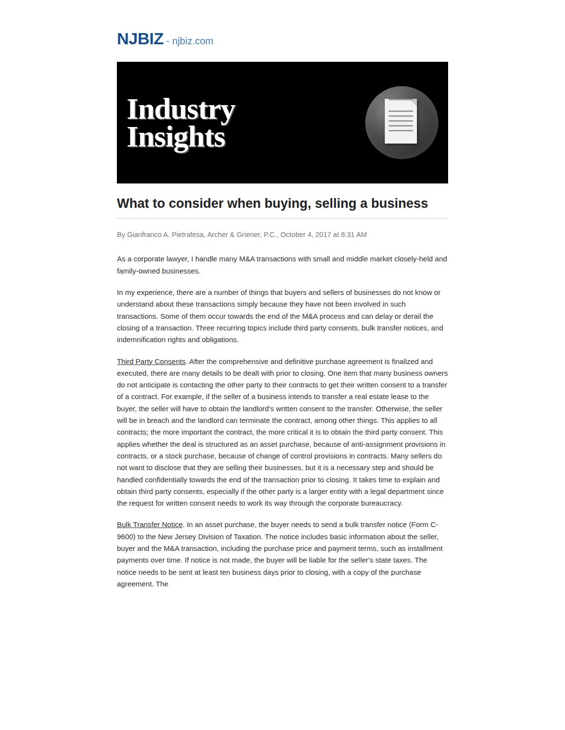NJBIZ - njbiz.com
Industry Insights
What to consider when buying, selling a business
By Gianfranco A. Pietrafesa, Archer & Griener, P.C., October 4, 2017 at 8:31 AM
As a corporate lawyer, I handle many M&A transactions with small and middle market closely-held and family-owned businesses.
In my experience, there are a number of things that buyers and sellers of businesses do not know or understand about these transactions simply because they have not been involved in such transactions. Some of them occur towards the end of the M&A process and can delay or derail the closing of a transaction. Three recurring topics include third party consents, bulk transfer notices, and indemnification rights and obligations.
Third Party Consents. After the comprehensive and definitive purchase agreement is finalized and executed, there are many details to be dealt with prior to closing. One item that many business owners do not anticipate is contacting the other party to their contracts to get their written consent to a transfer of a contract. For example, if the seller of a business intends to transfer a real estate lease to the buyer, the seller will have to obtain the landlord's written consent to the transfer. Otherwise, the seller will be in breach and the landlord can terminate the contract, among other things. This applies to all contracts; the more important the contract, the more critical it is to obtain the third party consent. This applies whether the deal is structured as an asset purchase, because of anti-assignment provisions in contracts, or a stock purchase, because of change of control provisions in contracts. Many sellers do not want to disclose that they are selling their businesses, but it is a necessary step and should be handled confidentially towards the end of the transaction prior to closing. It takes time to explain and obtain third party consents, especially if the other party is a larger entity with a legal department since the request for written consent needs to work its way through the corporate bureaucracy.
Bulk Transfer Notice. In an asset purchase, the buyer needs to send a bulk transfer notice (Form C-9600) to the New Jersey Division of Taxation. The notice includes basic information about the seller, buyer and the M&A transaction, including the purchase price and payment terms, such as installment payments over time. If notice is not made, the buyer will be liable for the seller's state taxes. The notice needs to be sent at least ten business days prior to closing, with a copy of the purchase agreement. The